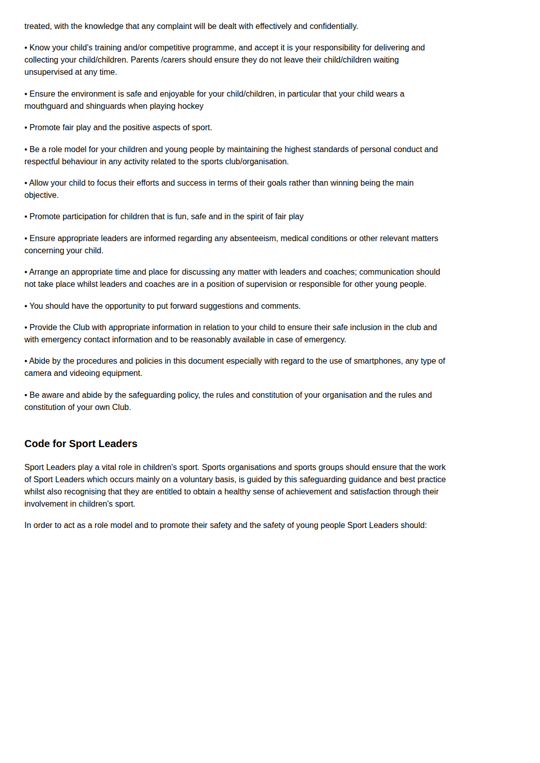treated, with the knowledge that any complaint will be dealt with effectively and confidentially.
• Know your child's training and/or competitive programme, and accept it is your responsibility for delivering and collecting your child/children. Parents /carers should ensure they do not leave their child/children waiting unsupervised at any time.
• Ensure the environment is safe and enjoyable for your child/children, in particular that your child wears a mouthguard and shinguards when playing hockey
• Promote fair play and the positive aspects of sport.
• Be a role model for your children and young people by maintaining the highest standards of personal conduct and respectful behaviour in any activity related to the sports club/organisation.
• Allow your child to focus their efforts and success in terms of their goals rather than winning being the main objective.
• Promote participation for children that is fun, safe and in the spirit of fair play
• Ensure appropriate leaders are informed regarding any absenteeism, medical conditions or other relevant matters concerning your child.
• Arrange an appropriate time and place for discussing any matter with leaders and coaches; communication should not take place whilst leaders and coaches are in a position of supervision or responsible for other young people.
• You should have the opportunity to put forward suggestions and comments.
• Provide the Club with appropriate information in relation to your child to ensure their safe inclusion in the club and with emergency contact information and to be reasonably available in case of emergency.
• Abide by the procedures and policies in this document especially with regard to the use of smartphones, any type of camera and videoing equipment.
• Be aware and abide by the safeguarding policy, the rules and constitution of your organisation and the rules and constitution of your own Club.
Code for Sport Leaders
Sport Leaders play a vital role in children's sport. Sports organisations and sports groups should ensure that the work of Sport Leaders which occurs mainly on a voluntary basis, is guided by this safeguarding guidance and best practice whilst also recognising that they are entitled to obtain a healthy sense of achievement and satisfaction through their involvement in children's sport.
In order to act as a role model and to promote their safety and the safety of young people Sport Leaders should: